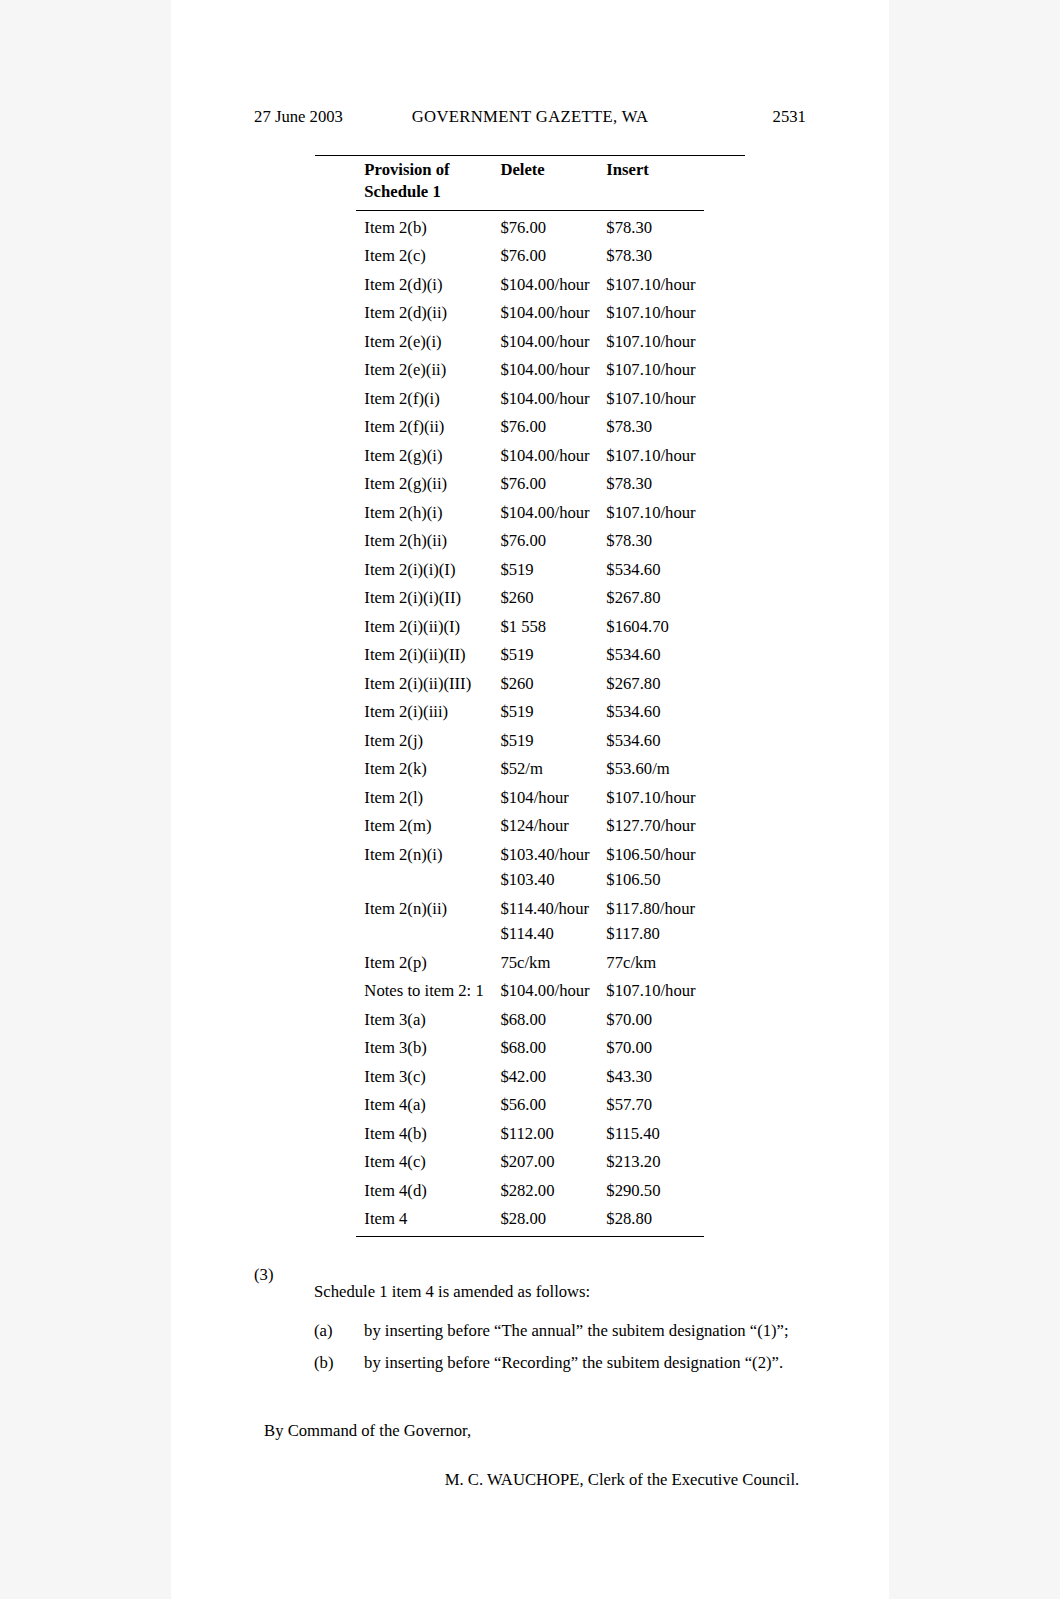27 June 2003
GOVERNMENT GAZETTE, WA
2531
| Provision of | Delete | Insert |
| --- | --- | --- |
| Schedule 1 | | |
| Item 2(b) | $76.00 | $78.30 |
| Item 2(c) | $76.00 | $78.30 |
| Item 2(d)(i) | $104.00/hour | $107.10/hour |
| Item 2(d)(ii) | $104.00/hour | $107.10/hour |
| Item 2(e)(i) | $104.00/hour | $107.10/hour |
| Item 2(e)(ii) | $104.00/hour | $107.10/hour |
| Item 2(f)(i) | $104.00/hour | $107.10/hour |
| Item 2(f)(ii) | $76.00 | $78.30 |
| Item 2(g)(i) | $104.00/hour | $107.10/hour |
| Item 2(g)(ii) | $76.00 | $78.30 |
| Item 2(h)(i) | $104.00/hour | $107.10/hour |
| Item 2(h)(ii) | $76.00 | $78.30 |
| Item 2(i)(i)(I) | $519 | $534.60 |
| Item 2(i)(i)(II) | $260 | $267.80 |
| Item 2(i)(ii)(I) | $1 558 | $1604.70 |
| Item 2(i)(ii)(II) | $519 | $534.60 |
| Item 2(i)(ii)(III) | $260 | $267.80 |
| Item 2(i)(iii) | $519 | $534.60 |
| Item 2(j) | $519 | $534.60 |
| Item 2(k) | $52/m | $53.60/m |
| Item 2(l) | $104/hour | $107.10/hour |
| Item 2(m) | $124/hour | $127.70/hour |
| Item 2(n)(i) | $103.40/hour | $106.50/hour |
| | $103.40 | $106.50 |
| Item 2(n)(ii) | $114.40/hour | $117.80/hour |
| | $114.40 | $117.80 |
| Item 2(p) | 75c/km | 77c/km |
| Notes to item 2: 1 | $104.00/hour | $107.10/hour |
| Item 3(a) | $68.00 | $70.00 |
| Item 3(b) | $68.00 | $70.00 |
| Item 3(c) | $42.00 | $43.30 |
| Item 4(a) | $56.00 | $57.70 |
| Item 4(b) | $112.00 | $115.40 |
| Item 4(c) | $207.00 | $213.20 |
| Item 4(d) | $282.00 | $290.50 |
| Item 4 | $28.00 | $28.80 |
(3)
Schedule 1 item 4 is amended as follows:
(a)
by inserting before “The annual” the subitem designation “(1)”;
(b)
by inserting before “Recording” the subitem designation “(2)”.
By Command of the Governor,
M. C. WAUCHOPE, Clerk of the Executive Council.